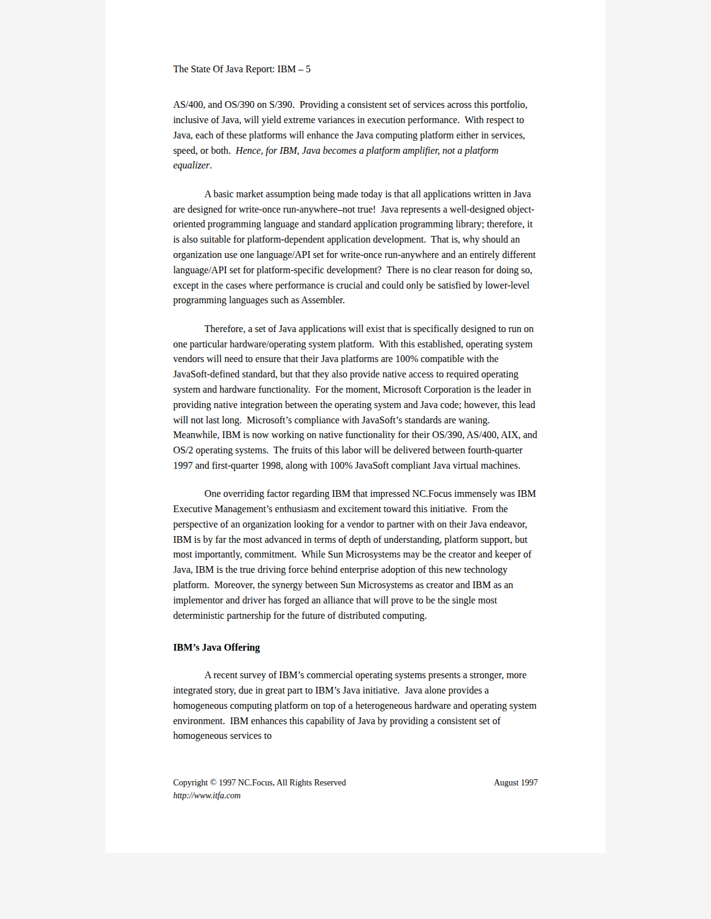The State Of Java Report: IBM – 5
AS/400, and OS/390 on S/390. Providing a consistent set of services across this portfolio, inclusive of Java, will yield extreme variances in execution performance. With respect to Java, each of these platforms will enhance the Java computing platform either in services, speed, or both. Hence, for IBM, Java becomes a platform amplifier, not a platform equalizer.
A basic market assumption being made today is that all applications written in Java are designed for write-once run-anywhere–not true! Java represents a well-designed object-oriented programming language and standard application programming library; therefore, it is also suitable for platform-dependent application development. That is, why should an organization use one language/API set for write-once run-anywhere and an entirely different language/API set for platform-specific development? There is no clear reason for doing so, except in the cases where performance is crucial and could only be satisfied by lower-level programming languages such as Assembler.
Therefore, a set of Java applications will exist that is specifically designed to run on one particular hardware/operating system platform. With this established, operating system vendors will need to ensure that their Java platforms are 100% compatible with the JavaSoft-defined standard, but that they also provide native access to required operating system and hardware functionality. For the moment, Microsoft Corporation is the leader in providing native integration between the operating system and Java code; however, this lead will not last long. Microsoft’s compliance with JavaSoft’s standards are waning. Meanwhile, IBM is now working on native functionality for their OS/390, AS/400, AIX, and OS/2 operating systems. The fruits of this labor will be delivered between fourth-quarter 1997 and first-quarter 1998, along with 100% JavaSoft compliant Java virtual machines.
One overriding factor regarding IBM that impressed NC.Focus immensely was IBM Executive Management’s enthusiasm and excitement toward this initiative. From the perspective of an organization looking for a vendor to partner with on their Java endeavor, IBM is by far the most advanced in terms of depth of understanding, platform support, but most importantly, commitment. While Sun Microsystems may be the creator and keeper of Java, IBM is the true driving force behind enterprise adoption of this new technology platform. Moreover, the synergy between Sun Microsystems as creator and IBM as an implementor and driver has forged an alliance that will prove to be the single most deterministic partnership for the future of distributed computing.
IBM’s Java Offering
A recent survey of IBM’s commercial operating systems presents a stronger, more integrated story, due in great part to IBM’s Java initiative. Java alone provides a homogeneous computing platform on top of a heterogeneous hardware and operating system environment. IBM enhances this capability of Java by providing a consistent set of homogeneous services to
Copyright © 1997 NC.Focus, All Rights Reserved
http://www.itfa.com
August 1997